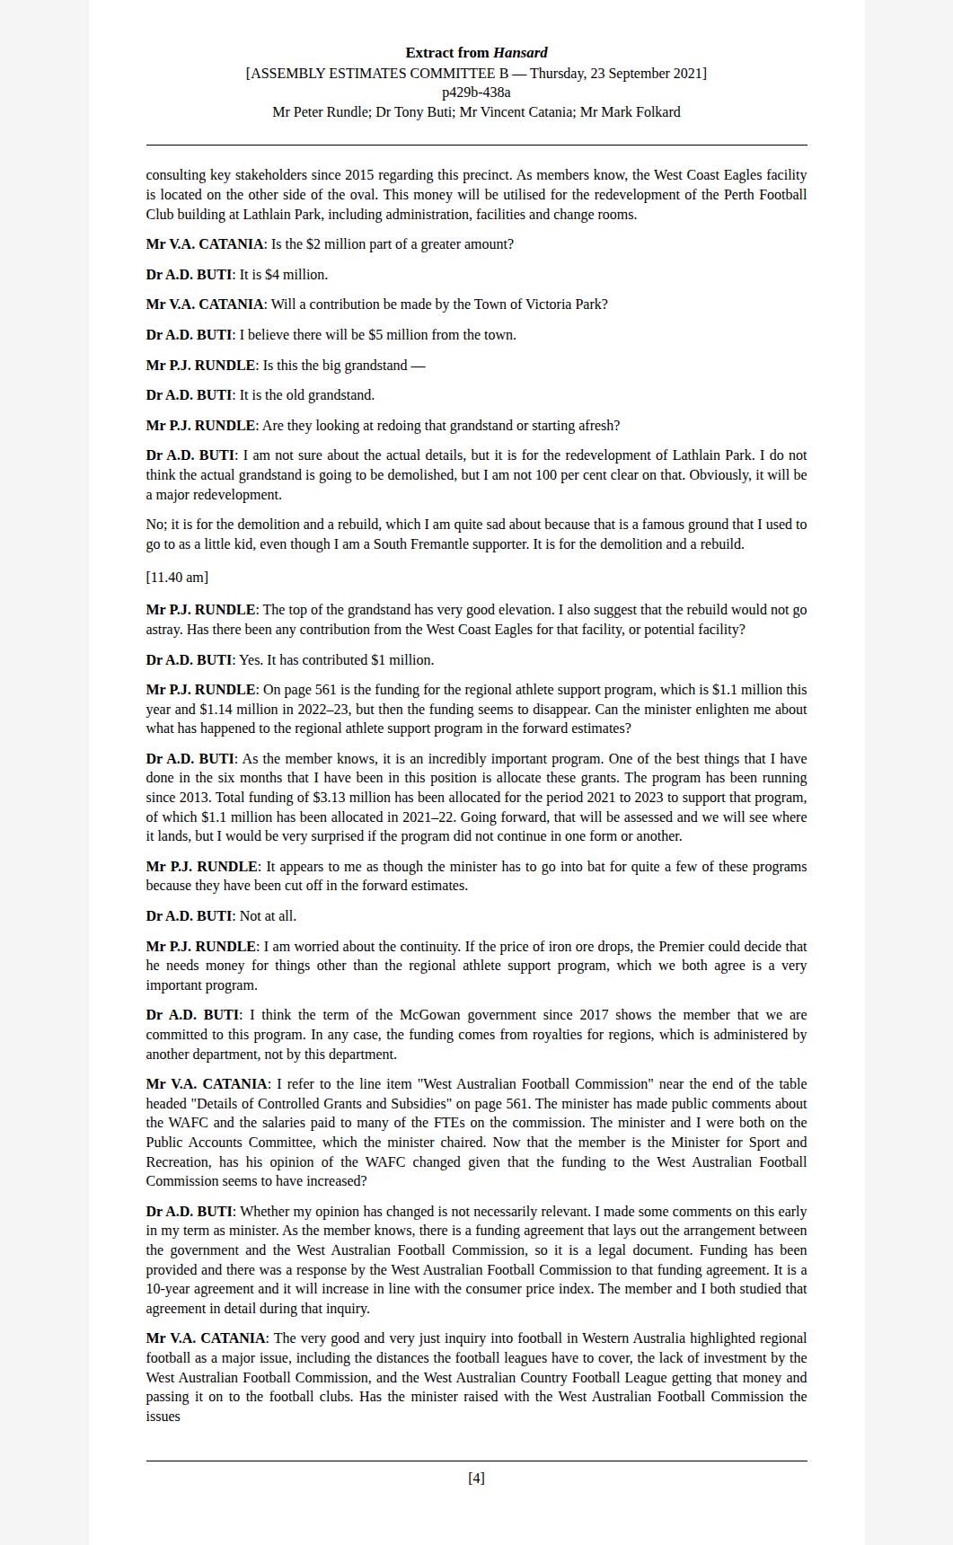Extract from Hansard [ASSEMBLY ESTIMATES COMMITTEE B — Thursday, 23 September 2021] p429b-438a Mr Peter Rundle; Dr Tony Buti; Mr Vincent Catania; Mr Mark Folkard
consulting key stakeholders since 2015 regarding this precinct. As members know, the West Coast Eagles facility is located on the other side of the oval. This money will be utilised for the redevelopment of the Perth Football Club building at Lathlain Park, including administration, facilities and change rooms.
Mr V.A. CATANIA: Is the $2 million part of a greater amount?
Dr A.D. BUTI: It is $4 million.
Mr V.A. CATANIA: Will a contribution be made by the Town of Victoria Park?
Dr A.D. BUTI: I believe there will be $5 million from the town.
Mr P.J. RUNDLE: Is this the big grandstand —
Dr A.D. BUTI: It is the old grandstand.
Mr P.J. RUNDLE: Are they looking at redoing that grandstand or starting afresh?
Dr A.D. BUTI: I am not sure about the actual details, but it is for the redevelopment of Lathlain Park. I do not think the actual grandstand is going to be demolished, but I am not 100 per cent clear on that. Obviously, it will be a major redevelopment.
No; it is for the demolition and a rebuild, which I am quite sad about because that is a famous ground that I used to go to as a little kid, even though I am a South Fremantle supporter. It is for the demolition and a rebuild.
[11.40 am]
Mr P.J. RUNDLE: The top of the grandstand has very good elevation. I also suggest that the rebuild would not go astray. Has there been any contribution from the West Coast Eagles for that facility, or potential facility?
Dr A.D. BUTI: Yes. It has contributed $1 million.
Mr P.J. RUNDLE: On page 561 is the funding for the regional athlete support program, which is $1.1 million this year and $1.14 million in 2022–23, but then the funding seems to disappear. Can the minister enlighten me about what has happened to the regional athlete support program in the forward estimates?
Dr A.D. BUTI: As the member knows, it is an incredibly important program. One of the best things that I have done in the six months that I have been in this position is allocate these grants. The program has been running since 2013. Total funding of $3.13 million has been allocated for the period 2021 to 2023 to support that program, of which $1.1 million has been allocated in 2021–22. Going forward, that will be assessed and we will see where it lands, but I would be very surprised if the program did not continue in one form or another.
Mr P.J. RUNDLE: It appears to me as though the minister has to go into bat for quite a few of these programs because they have been cut off in the forward estimates.
Dr A.D. BUTI: Not at all.
Mr P.J. RUNDLE: I am worried about the continuity. If the price of iron ore drops, the Premier could decide that he needs money for things other than the regional athlete support program, which we both agree is a very important program.
Dr A.D. BUTI: I think the term of the McGowan government since 2017 shows the member that we are committed to this program. In any case, the funding comes from royalties for regions, which is administered by another department, not by this department.
Mr V.A. CATANIA: I refer to the line item "West Australian Football Commission" near the end of the table headed "Details of Controlled Grants and Subsidies" on page 561. The minister has made public comments about the WAFC and the salaries paid to many of the FTEs on the commission. The minister and I were both on the Public Accounts Committee, which the minister chaired. Now that the member is the Minister for Sport and Recreation, has his opinion of the WAFC changed given that the funding to the West Australian Football Commission seems to have increased?
Dr A.D. BUTI: Whether my opinion has changed is not necessarily relevant. I made some comments on this early in my term as minister. As the member knows, there is a funding agreement that lays out the arrangement between the government and the West Australian Football Commission, so it is a legal document. Funding has been provided and there was a response by the West Australian Football Commission to that funding agreement. It is a 10-year agreement and it will increase in line with the consumer price index. The member and I both studied that agreement in detail during that inquiry.
Mr V.A. CATANIA: The very good and very just inquiry into football in Western Australia highlighted regional football as a major issue, including the distances the football leagues have to cover, the lack of investment by the West Australian Football Commission, and the West Australian Country Football League getting that money and passing it on to the football clubs. Has the minister raised with the West Australian Football Commission the issues
[4]